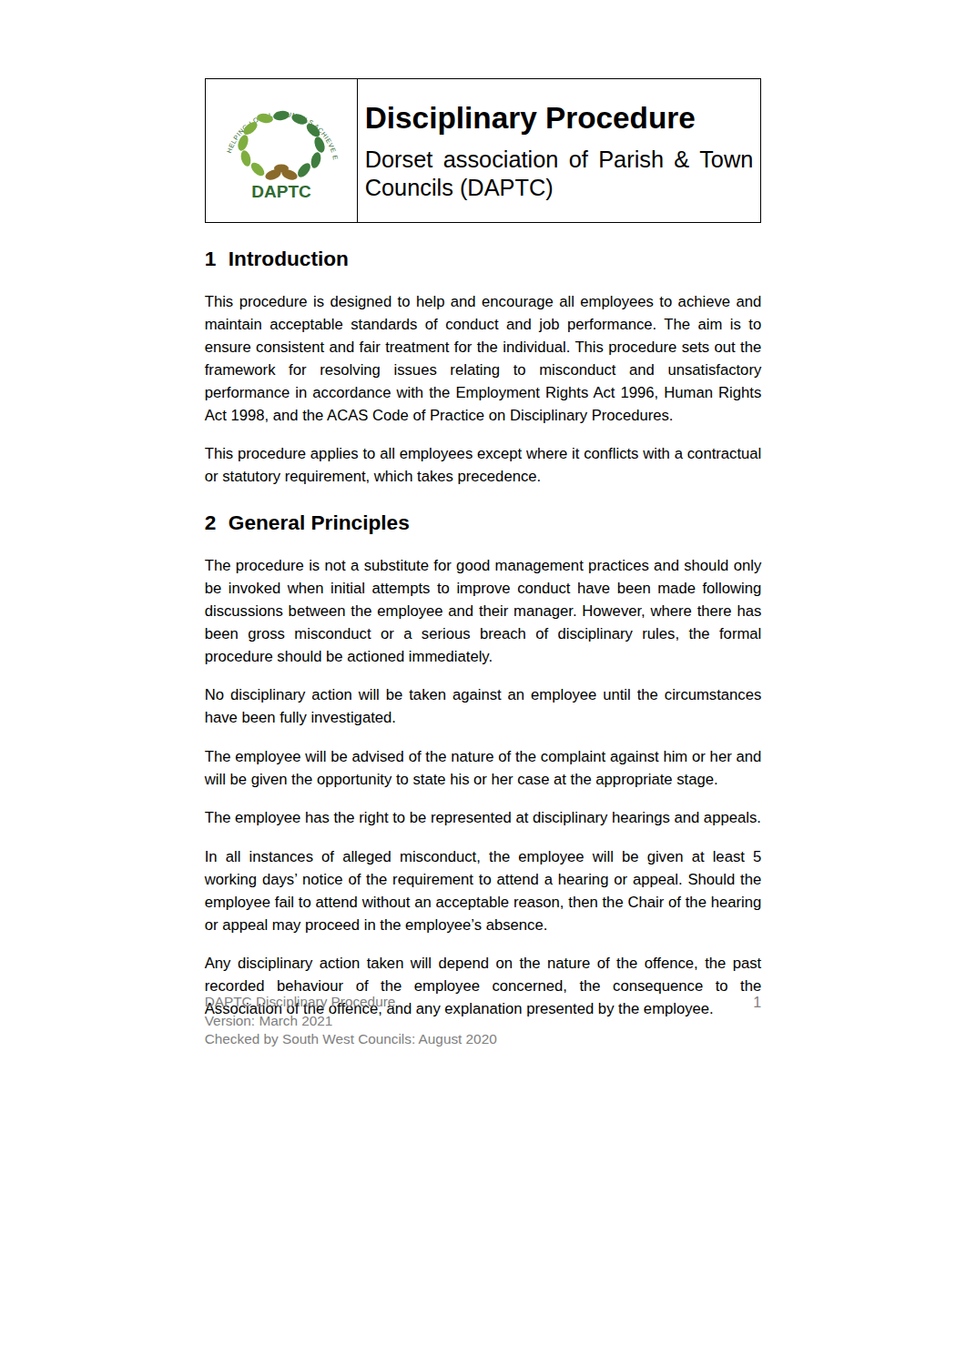| HELPING LOCAL COUNCILS ACHIEVE EXCELLENCE DAPTC | Disciplinary Procedure Dorset association of Parish & Town Councils (DAPTC) |
1 Introduction
This procedure is designed to help and encourage all employees to achieve and maintain acceptable standards of conduct and job performance. The aim is to ensure consistent and fair treatment for the individual. This procedure sets out the framework for resolving issues relating to misconduct and unsatisfactory performance in accordance with the Employment Rights Act 1996, Human Rights Act 1998, and the ACAS Code of Practice on Disciplinary Procedures.
This procedure applies to all employees except where it conflicts with a contractual or statutory requirement, which takes precedence.
2 General Principles
The procedure is not a substitute for good management practices and should only be invoked when initial attempts to improve conduct have been made following discussions between the employee and their manager. However, where there has been gross misconduct or a serious breach of disciplinary rules, the formal procedure should be actioned immediately.
No disciplinary action will be taken against an employee until the circumstances have been fully investigated.
The employee will be advised of the nature of the complaint against him or her and will be given the opportunity to state his or her case at the appropriate stage.
The employee has the right to be represented at disciplinary hearings and appeals.
In all instances of alleged misconduct, the employee will be given at least 5 working days’ notice of the requirement to attend a hearing or appeal. Should the employee fail to attend without an acceptable reason, then the Chair of the hearing or appeal may proceed in the employee’s absence.
Any disciplinary action taken will depend on the nature of the offence, the past recorded behaviour of the employee concerned, the consequence to the Association of the offence, and any explanation presented by the employee.
1 DAPTC Disciplinary Procedure
Version: March 2021
Checked by South West Councils: August 2020